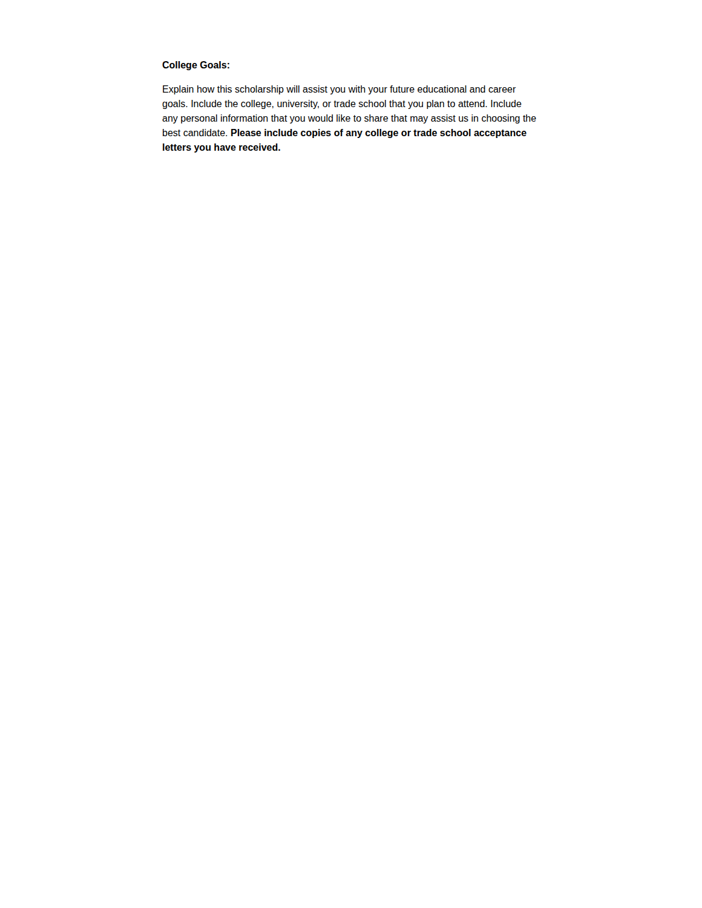College Goals:
Explain how this scholarship will assist you with your future educational and career goals. Include the college, university, or trade school that you plan to attend. Include any personal information that you would like to share that may assist us in choosing the best candidate. Please include copies of any college or trade school acceptance letters you have received.